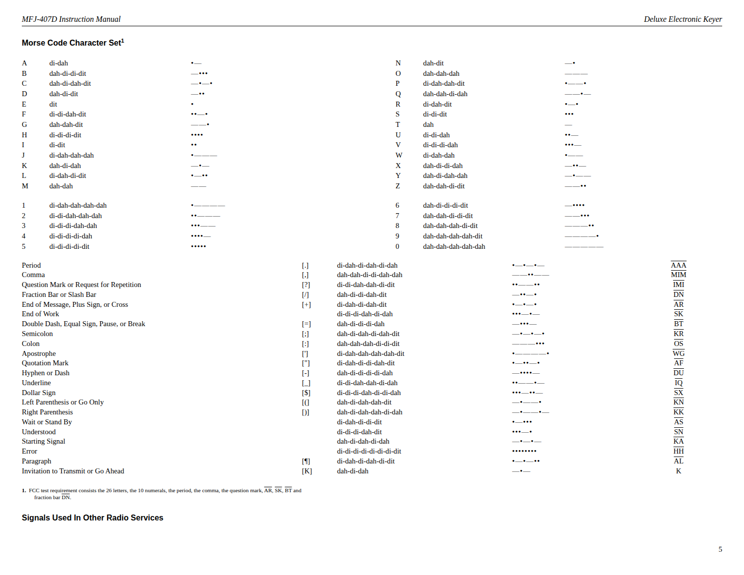MFJ-407D Instruction Manual Deluxe Electronic Keyer
Morse Code Character Set1
| A | di-dah | •— | | N | dah-dit | —• |
| B | dah-di-di-dit | —••• | | O | dah-dah-dah | ——— |
| C | dah-di-dah-dit | —•—• | | P | di-dah-dah-dit | •——• |
| D | dah-di-dit | —•• | | Q | dah-dah-di-dah | ——•— |
| E | dit | • | | R | di-dah-dit | •—• |
| F | di-di-dah-dit | ••—• | | S | di-di-dit | ••• |
| G | dah-dah-dit | ——• | | T | dah | — |
| H | di-di-di-dit | •••• | | U | di-di-dah | ••— |
| I | di-dit | •• | | V | di-di-di-dah | •••— |
| J | di-dah-dah-dah | •——— | | W | di-dah-dah | •—— |
| K | dah-di-dah | —•— | | X | dah-di-di-dah | —••— |
| L | di-dah-di-dit | •—•• | | Y | dah-di-dah-dah | —•—— |
| M | dah-dah | —— | | Z | dah-dah-di-dit | ——•• |
| 1 | di-dah-dah-dah-dah | •———— | | 6 | dah-di-di-di-dit | —•••• |
| 2 | di-di-dah-dah-dah | ••——— | | 7 | dah-dah-di-di-dit | ——••• |
| 3 | di-di-di-dah-dah | •••—— | | 8 | dah-dah-dah-di-dit | ———•• |
| 4 | di-di-di-di-dah | ••••— | | 9 | dah-dah-dah-dah-dit | ————• |
| 5 | di-di-di-di-dit | ••••• | | 0 | dah-dah-dah-dah-dah | ————— |
| Period | [.] | di-dah-di-dah-di-dah | •—•—•— | AAA |
| Comma | [,] | dah-dah-di-di-dah-dah | ——••—— | MIM |
| Question Mark or Request for Repetition | [?] | di-di-dah-dah-di-dit | ••——•• | IMI |
| Fraction Bar or Slash Bar | [/] | dah-di-di-dah-dit | —••—• | DN |
| End of Message, Plus Sign, or Cross | [+] | di-dah-di-dah-dit | •—•—• | AR |
| End of Work | | di-di-di-dah-di-dah | •••—•— | SK |
| Double Dash, Equal Sign, Pause, or Break | [=] | dah-di-di-di-dah | —•••— | BT |
| Semicolon | [;] | dah-di-dah-di-dah-dit | —•—•—• | KR |
| Colon | [:] | dah-dah-dah-di-di-dit | ———••• | OS |
| Apostrophe | ['] | di-dah-dah-dah-dah-dit | •————• | WG |
| Quotation Mark | ["] | di-dah-di-di-dah-dit | •—••—• | AF |
| Hyphen or Dash | [-] | dah-di-di-di-di-dah | —••••— | DU |
| Underline | [_] | di-di-dah-dah-di-dah | ••——•— | IQ |
| Dollar Sign | [$] | di-di-di-dah-di-di-dah | •••—••— | SX |
| Left Parenthesis or Go Only | [(] | dah-di-dah-dah-dit | —•——• | KN |
| Right Parenthesis | [)] | dah-di-dah-dah-di-dah | —•——•— | KK |
| Wait or Stand By | | di-dah-di-di-dit | •—••• | AS |
| Understood | | di-di-di-dah-dit | •••—• | SN |
| Starting Signal | | dah-di-dah-di-dah | —•—•— | KA |
| Error | | di-di-di-di-di-di-di-dit | •••••••• | HH |
| Paragraph | [¶] | di-dah-di-dah-di-dit | •—•—•• | AL |
| Invitation to Transmit or Go Ahead | [K] | dah-di-dah | —•— | K |
1. FCC test requirement consists the 26 letters, the 10 numerals, the period, the comma, the question mark, AR, SK, BT and fraction bar DN.
Signals Used In Other Radio Services
5